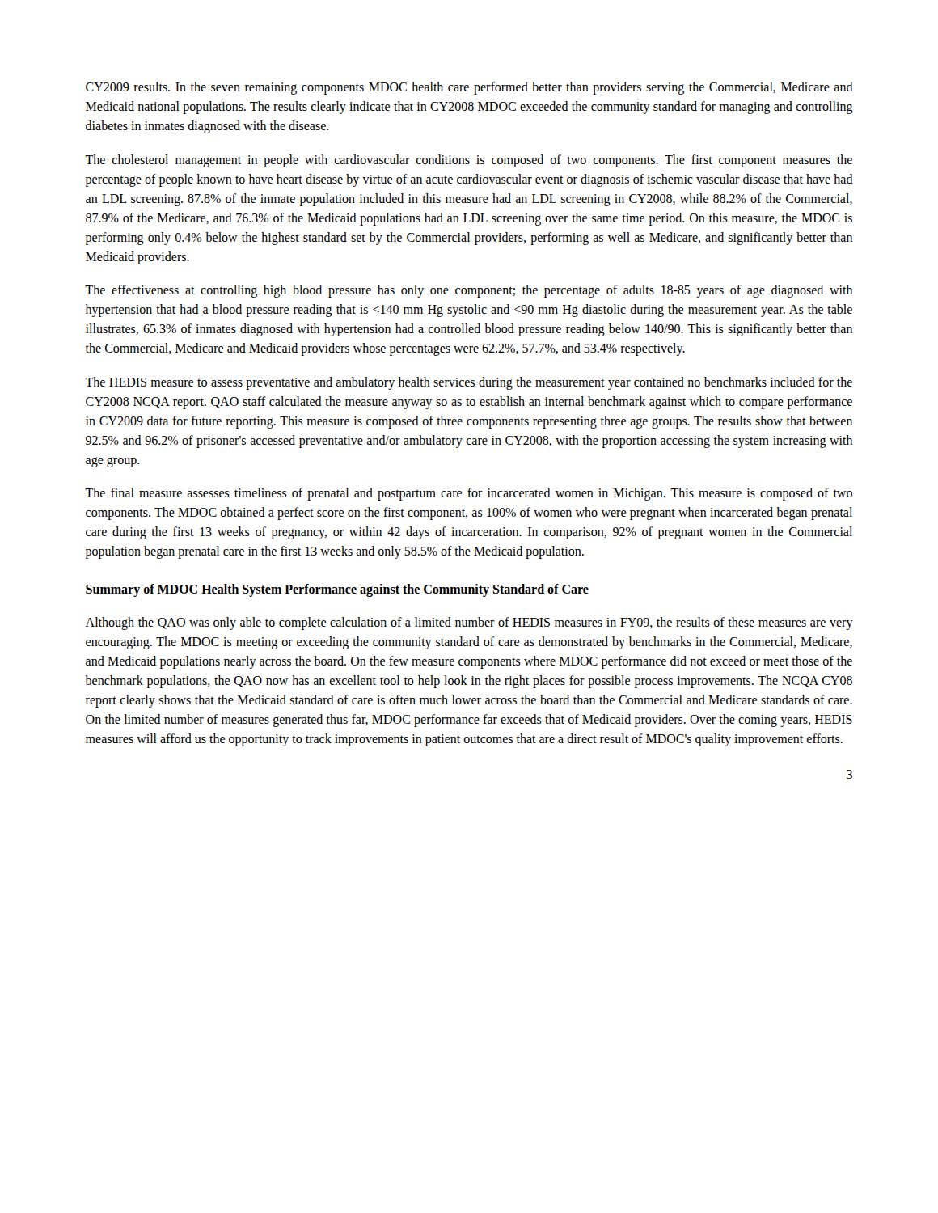CY2009 results. In the seven remaining components MDOC health care performed better than providers serving the Commercial, Medicare and Medicaid national populations. The results clearly indicate that in CY2008 MDOC exceeded the community standard for managing and controlling diabetes in inmates diagnosed with the disease.
The cholesterol management in people with cardiovascular conditions is composed of two components. The first component measures the percentage of people known to have heart disease by virtue of an acute cardiovascular event or diagnosis of ischemic vascular disease that have had an LDL screening. 87.8% of the inmate population included in this measure had an LDL screening in CY2008, while 88.2% of the Commercial, 87.9% of the Medicare, and 76.3% of the Medicaid populations had an LDL screening over the same time period. On this measure, the MDOC is performing only 0.4% below the highest standard set by the Commercial providers, performing as well as Medicare, and significantly better than Medicaid providers.
The effectiveness at controlling high blood pressure has only one component; the percentage of adults 18-85 years of age diagnosed with hypertension that had a blood pressure reading that is <140 mm Hg systolic and <90 mm Hg diastolic during the measurement year. As the table illustrates, 65.3% of inmates diagnosed with hypertension had a controlled blood pressure reading below 140/90. This is significantly better than the Commercial, Medicare and Medicaid providers whose percentages were 62.2%, 57.7%, and 53.4% respectively.
The HEDIS measure to assess preventative and ambulatory health services during the measurement year contained no benchmarks included for the CY2008 NCQA report. QAO staff calculated the measure anyway so as to establish an internal benchmark against which to compare performance in CY2009 data for future reporting. This measure is composed of three components representing three age groups. The results show that between 92.5% and 96.2% of prisoner's accessed preventative and/or ambulatory care in CY2008, with the proportion accessing the system increasing with age group.
The final measure assesses timeliness of prenatal and postpartum care for incarcerated women in Michigan. This measure is composed of two components. The MDOC obtained a perfect score on the first component, as 100% of women who were pregnant when incarcerated began prenatal care during the first 13 weeks of pregnancy, or within 42 days of incarceration. In comparison, 92% of pregnant women in the Commercial population began prenatal care in the first 13 weeks and only 58.5% of the Medicaid population.
Summary of MDOC Health System Performance against the Community Standard of Care
Although the QAO was only able to complete calculation of a limited number of HEDIS measures in FY09, the results of these measures are very encouraging. The MDOC is meeting or exceeding the community standard of care as demonstrated by benchmarks in the Commercial, Medicare, and Medicaid populations nearly across the board. On the few measure components where MDOC performance did not exceed or meet those of the benchmark populations, the QAO now has an excellent tool to help look in the right places for possible process improvements. The NCQA CY08 report clearly shows that the Medicaid standard of care is often much lower across the board than the Commercial and Medicare standards of care. On the limited number of measures generated thus far, MDOC performance far exceeds that of Medicaid providers. Over the coming years, HEDIS measures will afford us the opportunity to track improvements in patient outcomes that are a direct result of MDOC's quality improvement efforts.
3